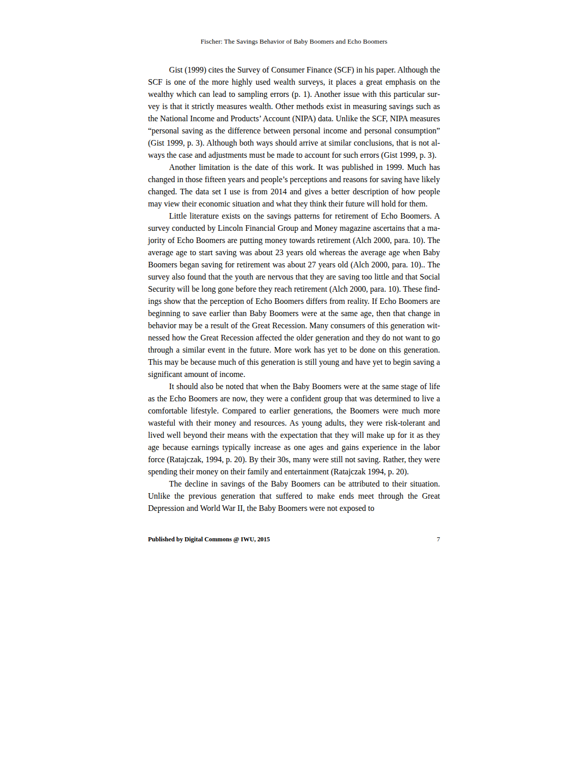Fischer: The Savings Behavior of Baby Boomers and Echo Boomers
Gist (1999) cites the Survey of Consumer Finance (SCF) in his paper. Although the SCF is one of the more highly used wealth surveys, it places a great emphasis on the wealthy which can lead to sampling errors (p. 1). Another issue with this particular survey is that it strictly measures wealth. Other methods exist in measuring savings such as the National Income and Products’ Account (NIPA) data. Unlike the SCF, NIPA measures “personal saving as the difference between personal income and personal consumption” (Gist 1999, p. 3). Although both ways should arrive at similar conclusions, that is not always the case and adjustments must be made to account for such errors (Gist 1999, p. 3).
Another limitation is the date of this work. It was published in 1999. Much has changed in those fifteen years and people’s perceptions and reasons for saving have likely changed. The data set I use is from 2014 and gives a better description of how people may view their economic situation and what they think their future will hold for them.
Little literature exists on the savings patterns for retirement of Echo Boomers. A survey conducted by Lincoln Financial Group and Money magazine ascertains that a majority of Echo Boomers are putting money towards retirement (Alch 2000, para. 10). The average age to start saving was about 23 years old whereas the average age when Baby Boomers began saving for retirement was about 27 years old (Alch 2000, para. 10).. The survey also found that the youth are nervous that they are saving too little and that Social Security will be long gone before they reach retirement (Alch 2000, para. 10). These findings show that the perception of Echo Boomers differs from reality. If Echo Boomers are beginning to save earlier than Baby Boomers were at the same age, then that change in behavior may be a result of the Great Recession. Many consumers of this generation witnessed how the Great Recession affected the older generation and they do not want to go through a similar event in the future. More work has yet to be done on this generation. This may be because much of this generation is still young and have yet to begin saving a significant amount of income.
It should also be noted that when the Baby Boomers were at the same stage of life as the Echo Boomers are now, they were a confident group that was determined to live a comfortable lifestyle. Compared to earlier generations, the Boomers were much more wasteful with their money and resources. As young adults, they were risk-tolerant and lived well beyond their means with the expectation that they will make up for it as they age because earnings typically increase as one ages and gains experience in the labor force (Ratajczak, 1994, p. 20). By their 30s, many were still not saving. Rather, they were spending their money on their family and entertainment (Ratajczak 1994, p. 20).
The decline in savings of the Baby Boomers can be attributed to their situation. Unlike the previous generation that suffered to make ends meet through the Great Depression and World War II, the Baby Boomers were not exposed to
Published by Digital Commons @ IWU, 2015 7